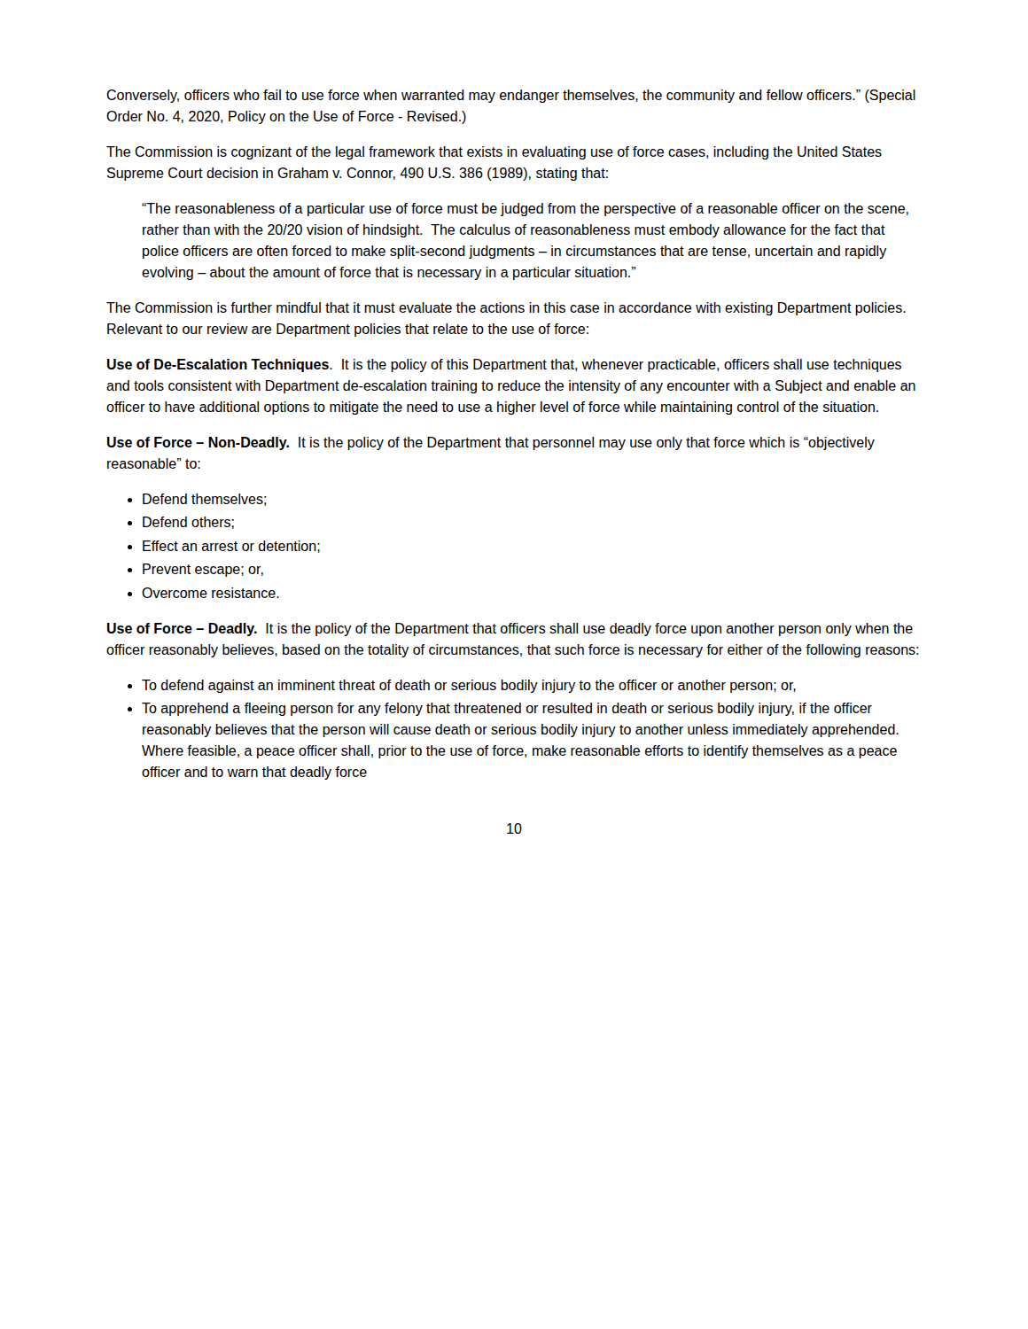Conversely, officers who fail to use force when warranted may endanger themselves, the community and fellow officers.” (Special Order No. 4, 2020, Policy on the Use of Force - Revised.)
The Commission is cognizant of the legal framework that exists in evaluating use of force cases, including the United States Supreme Court decision in Graham v. Connor, 490 U.S. 386 (1989), stating that:
“The reasonableness of a particular use of force must be judged from the perspective of a reasonable officer on the scene, rather than with the 20/20 vision of hindsight. The calculus of reasonableness must embody allowance for the fact that police officers are often forced to make split-second judgments – in circumstances that are tense, uncertain and rapidly evolving – about the amount of force that is necessary in a particular situation.”
The Commission is further mindful that it must evaluate the actions in this case in accordance with existing Department policies. Relevant to our review are Department policies that relate to the use of force:
Use of De-Escalation Techniques. It is the policy of this Department that, whenever practicable, officers shall use techniques and tools consistent with Department de-escalation training to reduce the intensity of any encounter with a Subject and enable an officer to have additional options to mitigate the need to use a higher level of force while maintaining control of the situation.
Use of Force – Non-Deadly. It is the policy of the Department that personnel may use only that force which is “objectively reasonable” to:
Defend themselves;
Defend others;
Effect an arrest or detention;
Prevent escape; or,
Overcome resistance.
Use of Force – Deadly. It is the policy of the Department that officers shall use deadly force upon another person only when the officer reasonably believes, based on the totality of circumstances, that such force is necessary for either of the following reasons:
To defend against an imminent threat of death or serious bodily injury to the officer or another person; or,
To apprehend a fleeing person for any felony that threatened or resulted in death or serious bodily injury, if the officer reasonably believes that the person will cause death or serious bodily injury to another unless immediately apprehended. Where feasible, a peace officer shall, prior to the use of force, make reasonable efforts to identify themselves as a peace officer and to warn that deadly force
10